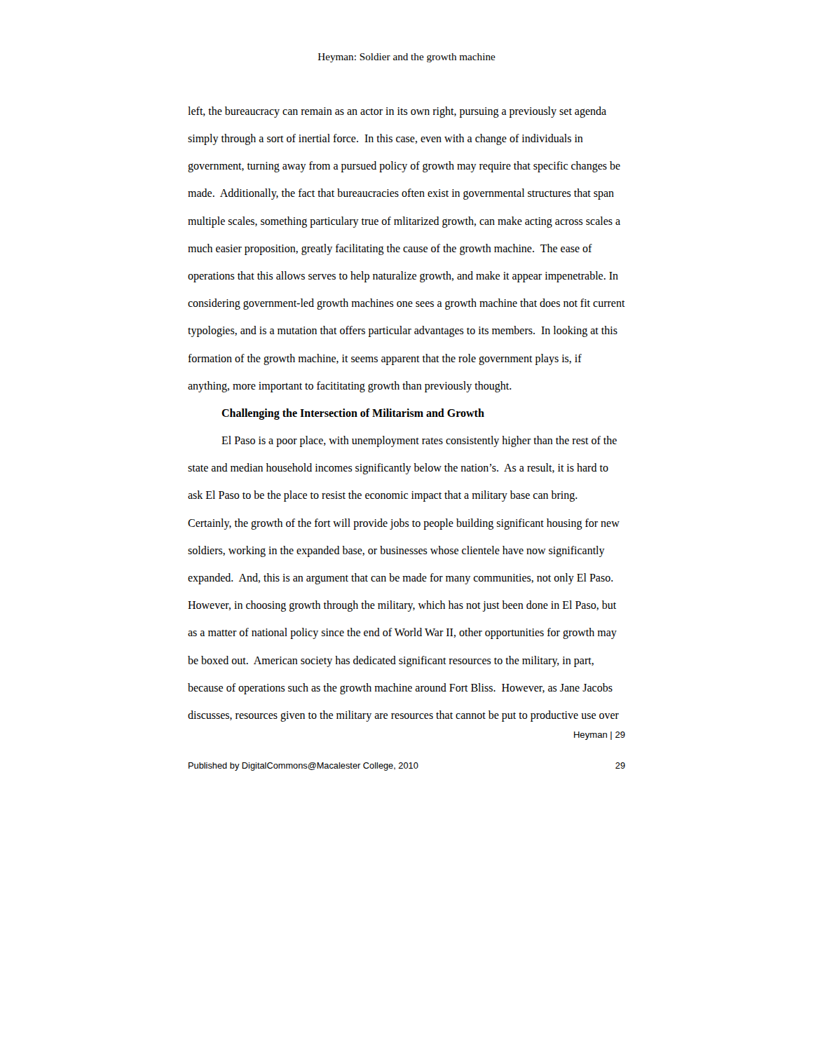Heyman: Soldier and the growth machine
left, the bureaucracy can remain as an actor in its own right, pursuing a previously set agenda simply through a sort of inertial force. In this case, even with a change of individuals in government, turning away from a pursued policy of growth may require that specific changes be made. Additionally, the fact that bureaucracies often exist in governmental structures that span multiple scales, something particulary true of mlitarized growth, can make acting across scales a much easier proposition, greatly facilitating the cause of the growth machine. The ease of operations that this allows serves to help naturalize growth, and make it appear impenetrable. In considering government-led growth machines one sees a growth machine that does not fit current typologies, and is a mutation that offers particular advantages to its members. In looking at this formation of the growth machine, it seems apparent that the role government plays is, if anything, more important to facititating growth than previously thought.
Challenging the Intersection of Militarism and Growth
El Paso is a poor place, with unemployment rates consistently higher than the rest of the state and median household incomes significantly below the nation’s. As a result, it is hard to ask El Paso to be the place to resist the economic impact that a military base can bring. Certainly, the growth of the fort will provide jobs to people building significant housing for new soldiers, working in the expanded base, or businesses whose clientele have now significantly expanded. And, this is an argument that can be made for many communities, not only El Paso. However, in choosing growth through the military, which has not just been done in El Paso, but as a matter of national policy since the end of World War II, other opportunities for growth may be boxed out. American society has dedicated significant resources to the military, in part, because of operations such as the growth machine around Fort Bliss. However, as Jane Jacobs discusses, resources given to the military are resources that cannot be put to productive use over
Heyman | 29
Published by DigitalCommons@Macalester College, 2010
29